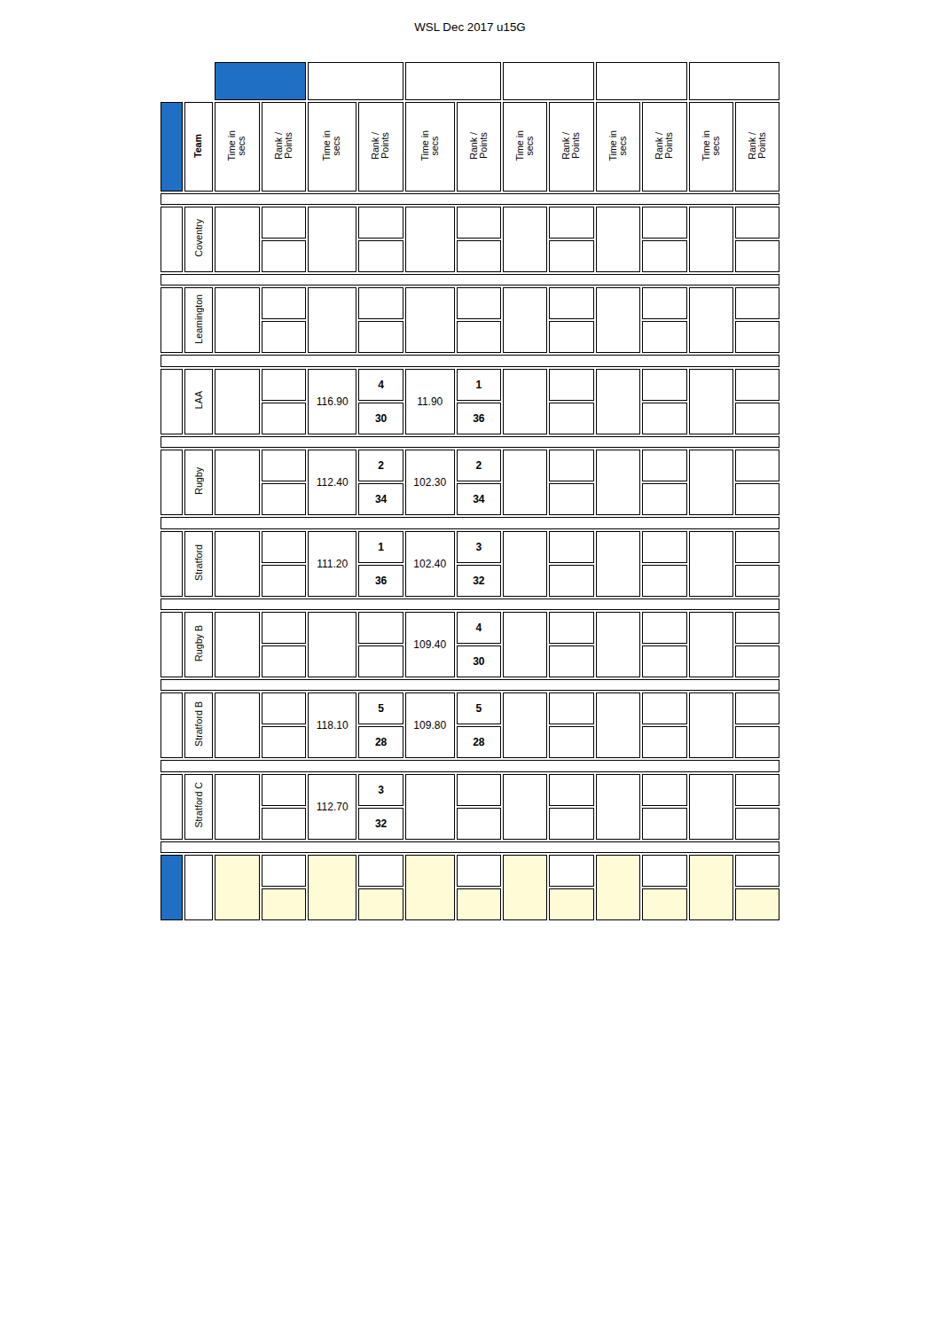WSL Dec 2017 u15G
| | | 8 Lap Paarlauf | 4 x 2 Lap Relay | Relay 4 | Relay 5 | Relay 6 |
| | Team | Time in secs | Rank / Points | Time in secs | Rank / Points | Time in secs | Rank / Points | Time in secs | Rank / Points | Time in secs | Rank / Points | Time in secs | Rank / Points |
| Red | Coventry | | | | | | | | | | | | |
| Blue | Leamington | | | | | | | | | | | | |
| White | LAA | | | 116.90 | 4 | 11.90 | 1 | | | | | | |
| | 30 | 36 | | | |
| Purple | Rugby | | | 112.40 | 2 | 102.30 | 2 | | | | | | |
| | 34 | 34 | | | |
| Yellow | Stratford | | | 111.20 | 1 | 102.40 | 3 | | | | | | |
| | 36 | 32 | | | |
| Orange | Rugby B | | | | | 109.40 | 4 | | | | | | |
| | | 30 | | | |
| Turquoise | Stratford B | | | 118.10 | 5 | 109.80 | 5 | | | | | | |
| | 28 | 28 | | | |
| Pink | Stratford C | | | 112.70 | 3 | | | | | | | | |
| | 32 | | | | |